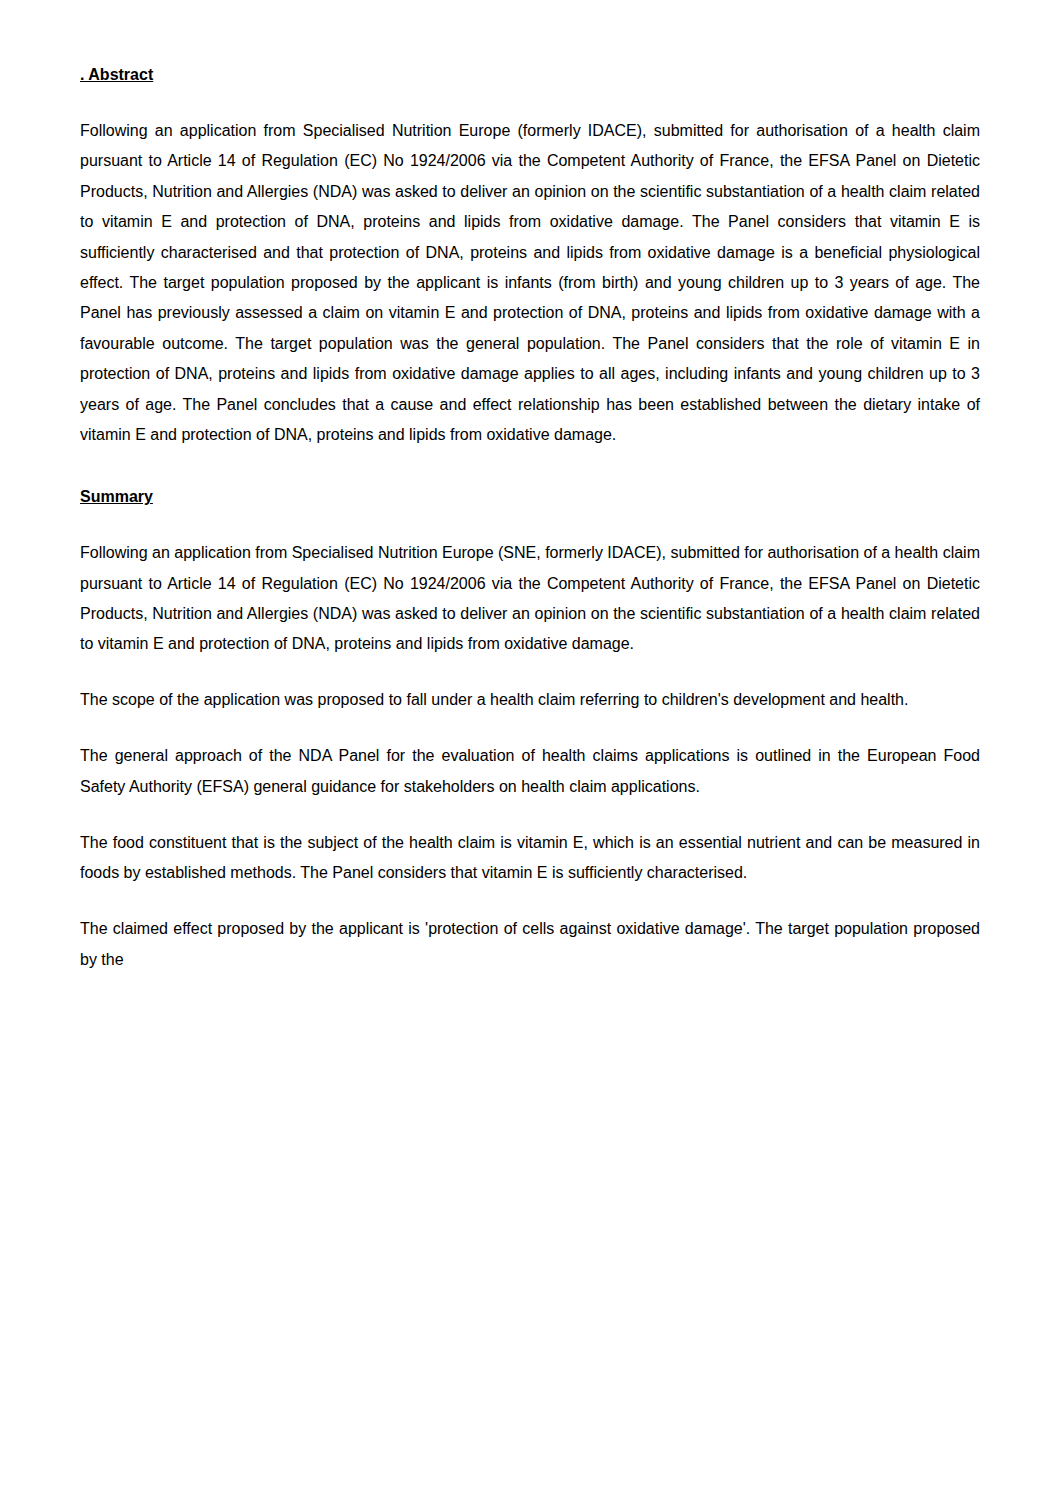. Abstract
Following an application from Specialised Nutrition Europe (formerly IDACE), submitted for authorisation of a health claim pursuant to Article 14 of Regulation (EC) No 1924/2006 via the Competent Authority of France, the EFSA Panel on Dietetic Products, Nutrition and Allergies (NDA) was asked to deliver an opinion on the scientific substantiation of a health claim related to vitamin E and protection of DNA, proteins and lipids from oxidative damage. The Panel considers that vitamin E is sufficiently characterised and that protection of DNA, proteins and lipids from oxidative damage is a beneficial physiological effect. The target population proposed by the applicant is infants (from birth) and young children up to 3 years of age. The Panel has previously assessed a claim on vitamin E and protection of DNA, proteins and lipids from oxidative damage with a favourable outcome. The target population was the general population. The Panel considers that the role of vitamin E in protection of DNA, proteins and lipids from oxidative damage applies to all ages, including infants and young children up to 3 years of age. The Panel concludes that a cause and effect relationship has been established between the dietary intake of vitamin E and protection of DNA, proteins and lipids from oxidative damage.
Summary
Following an application from Specialised Nutrition Europe (SNE, formerly IDACE), submitted for authorisation of a health claim pursuant to Article 14 of Regulation (EC) No 1924/2006 via the Competent Authority of France, the EFSA Panel on Dietetic Products, Nutrition and Allergies (NDA) was asked to deliver an opinion on the scientific substantiation of a health claim related to vitamin E and protection of DNA, proteins and lipids from oxidative damage.
The scope of the application was proposed to fall under a health claim referring to children's development and health.
The general approach of the NDA Panel for the evaluation of health claims applications is outlined in the European Food Safety Authority (EFSA) general guidance for stakeholders on health claim applications.
The food constituent that is the subject of the health claim is vitamin E, which is an essential nutrient and can be measured in foods by established methods. The Panel considers that vitamin E is sufficiently characterised.
The claimed effect proposed by the applicant is 'protection of cells against oxidative damage'. The target population proposed by the